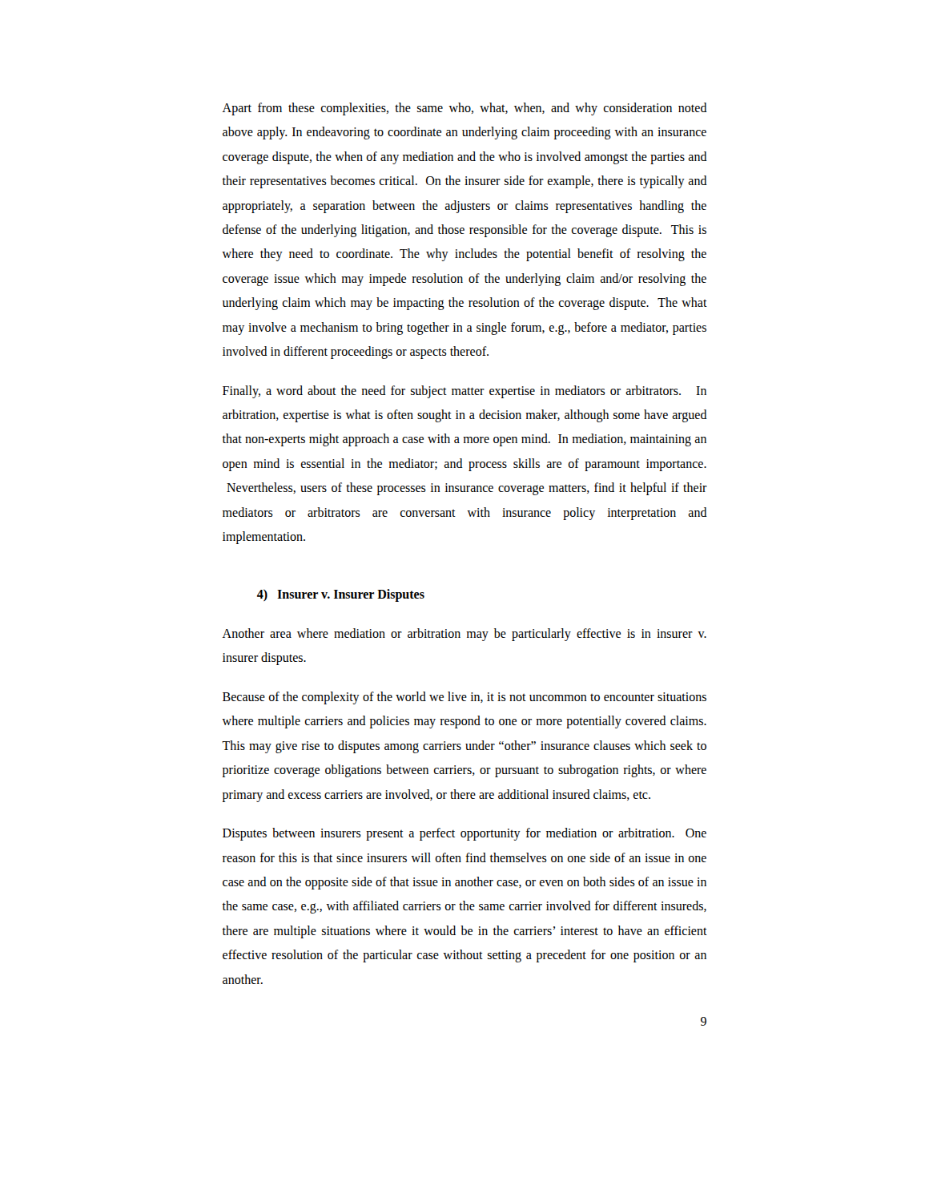Apart from these complexities, the same who, what, when, and why consideration noted above apply. In endeavoring to coordinate an underlying claim proceeding with an insurance coverage dispute, the when of any mediation and the who is involved amongst the parties and their representatives becomes critical. On the insurer side for example, there is typically and appropriately, a separation between the adjusters or claims representatives handling the defense of the underlying litigation, and those responsible for the coverage dispute. This is where they need to coordinate. The why includes the potential benefit of resolving the coverage issue which may impede resolution of the underlying claim and/or resolving the underlying claim which may be impacting the resolution of the coverage dispute. The what may involve a mechanism to bring together in a single forum, e.g., before a mediator, parties involved in different proceedings or aspects thereof.
Finally, a word about the need for subject matter expertise in mediators or arbitrators. In arbitration, expertise is what is often sought in a decision maker, although some have argued that non-experts might approach a case with a more open mind. In mediation, maintaining an open mind is essential in the mediator; and process skills are of paramount importance. Nevertheless, users of these processes in insurance coverage matters, find it helpful if their mediators or arbitrators are conversant with insurance policy interpretation and implementation.
4) Insurer v. Insurer Disputes
Another area where mediation or arbitration may be particularly effective is in insurer v. insurer disputes.
Because of the complexity of the world we live in, it is not uncommon to encounter situations where multiple carriers and policies may respond to one or more potentially covered claims. This may give rise to disputes among carriers under “other” insurance clauses which seek to prioritize coverage obligations between carriers, or pursuant to subrogation rights, or where primary and excess carriers are involved, or there are additional insured claims, etc.
Disputes between insurers present a perfect opportunity for mediation or arbitration. One reason for this is that since insurers will often find themselves on one side of an issue in one case and on the opposite side of that issue in another case, or even on both sides of an issue in the same case, e.g., with affiliated carriers or the same carrier involved for different insureds, there are multiple situations where it would be in the carriers’ interest to have an efficient effective resolution of the particular case without setting a precedent for one position or an another.
9